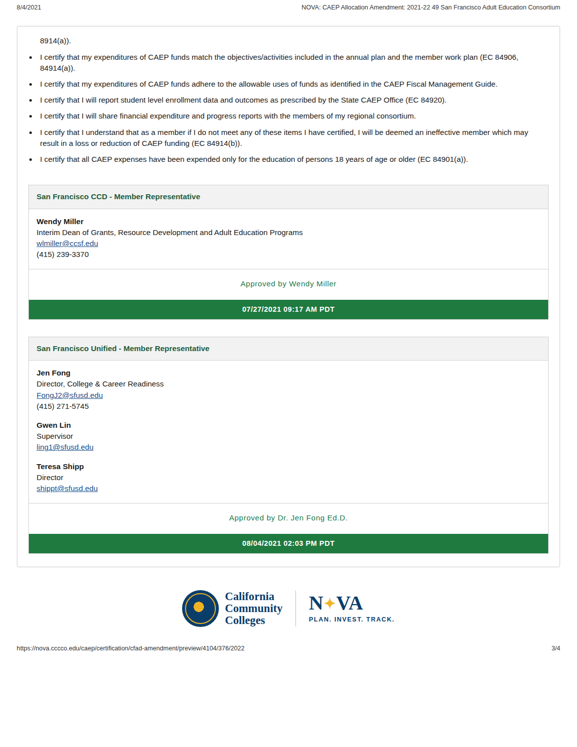8/4/2021
NOVA: CAEP Allocation Amendment: 2021-22 49 San Francisco Adult Education Consortium
8914(a)).
I certify that my expenditures of CAEP funds match the objectives/activities included in the annual plan and the member work plan (EC 84906, 84914(a)).
I certify that my expenditures of CAEP funds adhere to the allowable uses of funds as identified in the CAEP Fiscal Management Guide.
I certify that I will report student level enrollment data and outcomes as prescribed by the State CAEP Office (EC 84920).
I certify that I will share financial expenditure and progress reports with the members of my regional consortium.
I certify that I understand that as a member if I do not meet any of these items I have certified, I will be deemed an ineffective member which may result in a loss or reduction of CAEP funding (EC 84914(b)).
I certify that all CAEP expenses have been expended only for the education of persons 18 years of age or older (EC 84901(a)).
San Francisco CCD - Member Representative
Wendy Miller
Interim Dean of Grants, Resource Development and Adult Education Programs
wlmiller@ccsf.edu
(415) 239-3370
Approved by Wendy Miller
07/27/2021 09:17 AM PDT
San Francisco Unified - Member Representative
Jen Fong
Director, College & Career Readiness
FongJ2@sfusd.edu
(415) 271-5745
Gwen Lin
Supervisor
ling1@sfusd.edu
Teresa Shipp
Director
shippt@sfusd.edu
Approved by Dr. Jen Fong Ed.D.
08/04/2021 02:03 PM PDT
California
Community
Colleges
N✦VA
PLAN. INVEST. TRACK.
https://nova.cccco.edu/caep/certification/cfad-amendment/preview/4104/376/2022
3/4